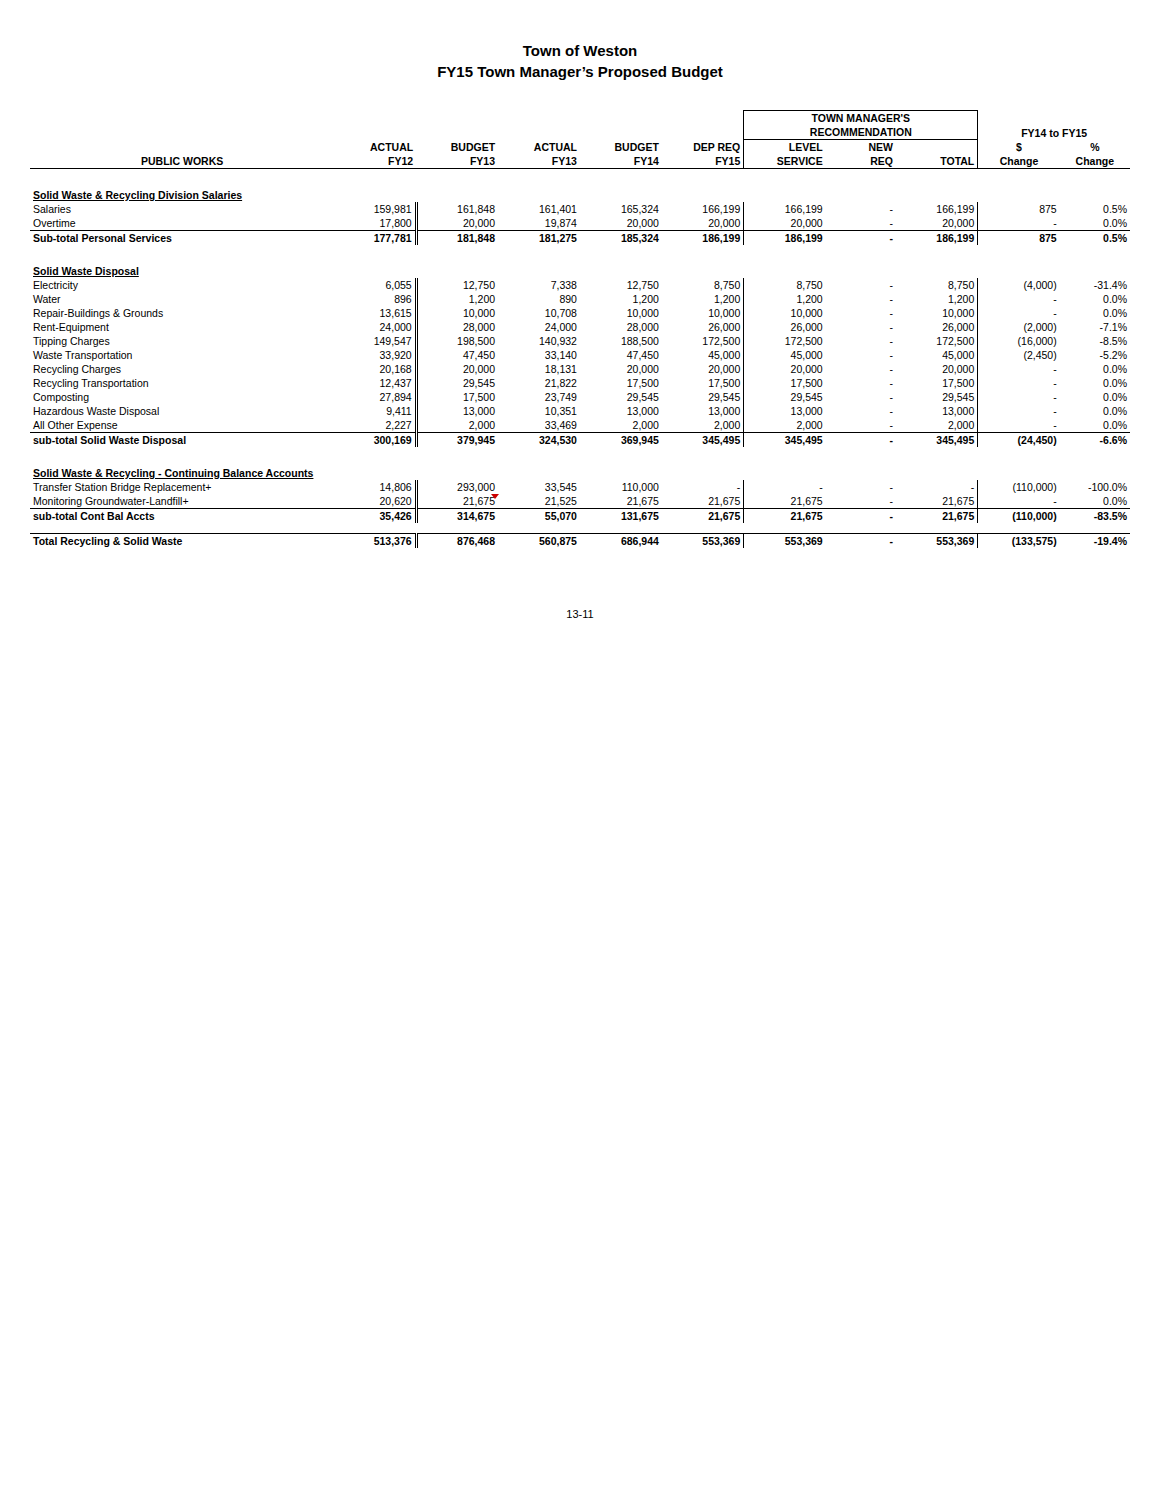Town of Weston
FY15 Town Manager’s Proposed Budget
| | | | | | | TOWN MANAGER'S | |
| | | | | | | RECOMMENDATION | FY14 to FY15 |
| | ACTUAL | BUDGET | ACTUAL | BUDGET | DEP REQ | LEVEL | NEW | | $ | % |
| PUBLIC WORKS | FY12 | FY13 | FY13 | FY14 | FY15 | SERVICE | REQ | TOTAL | Change | Change |
| Solid Waste & Recycling Division Salaries | |
| Salaries | 159,981 | 161,848 | 161,401 | 165,324 | 166,199 | 166,199 | - | 166,199 | 875 | 0.5% |
| Overtime | 17,800 | 20,000 | 19,874 | 20,000 | 20,000 | 20,000 | - | 20,000 | - | 0.0% |
| Sub-total Personal Services | 177,781 | 181,848 | 181,275 | 185,324 | 186,199 | 186,199 | - | 186,199 | 875 | 0.5% |
| Solid Waste Disposal | |
| Electricity | 6,055 | 12,750 | 7,338 | 12,750 | 8,750 | 8,750 | - | 8,750 | (4,000) | -31.4% |
| Water | 896 | 1,200 | 890 | 1,200 | 1,200 | 1,200 | - | 1,200 | - | 0.0% |
| Repair-Buildings & Grounds | 13,615 | 10,000 | 10,708 | 10,000 | 10,000 | 10,000 | - | 10,000 | - | 0.0% |
| Rent-Equipment | 24,000 | 28,000 | 24,000 | 28,000 | 26,000 | 26,000 | - | 26,000 | (2,000) | -7.1% |
| Tipping Charges | 149,547 | 198,500 | 140,932 | 188,500 | 172,500 | 172,500 | - | 172,500 | (16,000) | -8.5% |
| Waste Transportation | 33,920 | 47,450 | 33,140 | 47,450 | 45,000 | 45,000 | - | 45,000 | (2,450) | -5.2% |
| Recycling Charges | 20,168 | 20,000 | 18,131 | 20,000 | 20,000 | 20,000 | - | 20,000 | - | 0.0% |
| Recycling Transportation | 12,437 | 29,545 | 21,822 | 17,500 | 17,500 | 17,500 | - | 17,500 | - | 0.0% |
| Composting | 27,894 | 17,500 | 23,749 | 29,545 | 29,545 | 29,545 | - | 29,545 | - | 0.0% |
| Hazardous Waste Disposal | 9,411 | 13,000 | 10,351 | 13,000 | 13,000 | 13,000 | - | 13,000 | - | 0.0% |
| All Other Expense | 2,227 | 2,000 | 33,469 | 2,000 | 2,000 | 2,000 | - | 2,000 | - | 0.0% |
| sub-total Solid Waste Disposal | 300,169 | 379,945 | 324,530 | 369,945 | 345,495 | 345,495 | - | 345,495 | (24,450) | -6.6% |
| Solid Waste & Recycling - Continuing Balance Accounts | |
| Transfer Station Bridge Replacement+ | 14,806 | 293,000 | 33,545 | 110,000 | - | - | - | - | (110,000) | -100.0% |
| Monitoring Groundwater-Landfill+ | 20,620 | 21,675 | 21,525 | 21,675 | 21,675 | 21,675 | - | 21,675 | - | 0.0% |
| sub-total Cont Bal Accts | 35,426 | 314,675 | 55,070 | 131,675 | 21,675 | 21,675 | - | 21,675 | (110,000) | -83.5% |
| Total Recycling & Solid Waste | 513,376 | 876,468 | 560,875 | 686,944 | 553,369 | 553,369 | - | 553,369 | (133,575) | -19.4% |
13-11